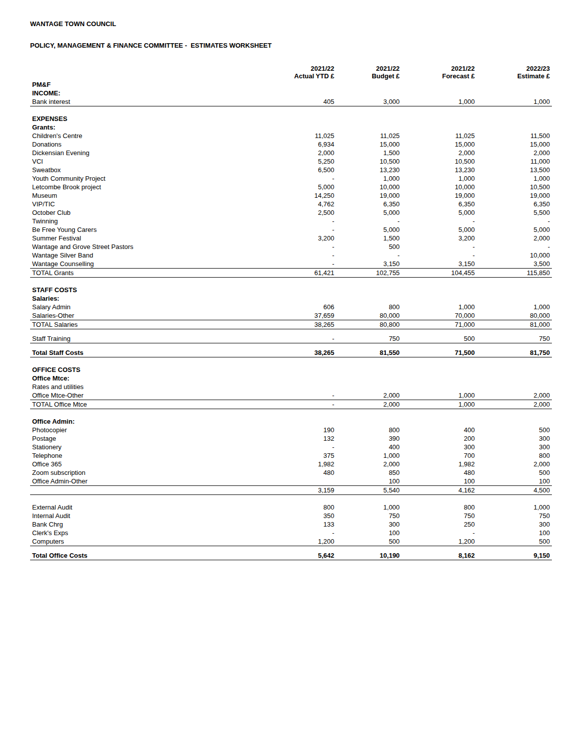WANTAGE TOWN COUNCIL
POLICY, MANAGEMENT & FINANCE COMMITTEE - ESTIMATES WORKSHEET
| | 2021/22 Actual YTD £ | 2021/22 Budget £ | 2021/22 Forecast £ | 2022/23 Estimate £ |
| --- | --- | --- | --- | --- |
| PM&F | | | | |
| INCOME: | | | | |
| Bank interest | 405 | 3,000 | 1,000 | 1,000 |
| EXPENSES | | | | |
| Grants: | | | | |
| Children's Centre | 11,025 | 11,025 | 11,025 | 11,500 |
| Donations | 6,934 | 15,000 | 15,000 | 15,000 |
| Dickensian Evening | 2,000 | 1,500 | 2,000 | 2,000 |
| VCI | 5,250 | 10,500 | 10,500 | 11,000 |
| Sweatbox | 6,500 | 13,230 | 13,230 | 13,500 |
| Youth Community Project | - | 1,000 | 1,000 | 1,000 |
| Letcombe Brook project | 5,000 | 10,000 | 10,000 | 10,500 |
| Museum | 14,250 | 19,000 | 19,000 | 19,000 |
| VIP/TIC | 4,762 | 6,350 | 6,350 | 6,350 |
| October Club | 2,500 | 5,000 | 5,000 | 5,500 |
| Twinning | - | - | - | - |
| Be Free Young Carers | - | 5,000 | 5,000 | 5,000 |
| Summer Festival | 3,200 | 1,500 | 3,200 | 2,000 |
| Wantage and Grove Street Pastors | - | 500 | - | - |
| Wantage Silver Band | - | - | - | 10,000 |
| Wantage Counselling | - | 3,150 | 3,150 | 3,500 |
| TOTAL Grants | 61,421 | 102,755 | 104,455 | 115,850 |
| STAFF COSTS | | | | |
| Salaries: | | | | |
| Salary Admin | 606 | 800 | 1,000 | 1,000 |
| Salaries-Other | 37,659 | 80,000 | 70,000 | 80,000 |
| TOTAL Salaries | 38,265 | 80,800 | 71,000 | 81,000 |
| Staff Training | - | 750 | 500 | 750 |
| Total Staff Costs | 38,265 | 81,550 | 71,500 | 81,750 |
| OFFICE COSTS | | | | |
| Office Mtce: | | | | |
| Rates and utilities | | | | |
| Office Mtce-Other | - | 2,000 | 1,000 | 2,000 |
| TOTAL Office Mtce | - | 2,000 | 1,000 | 2,000 |
| Office Admin: | | | | |
| Photocopier | 190 | 800 | 400 | 500 |
| Postage | 132 | 390 | 200 | 300 |
| Stationery | - | 400 | 300 | 300 |
| Telephone | 375 | 1,000 | 700 | 800 |
| Office 365 | 1,982 | 2,000 | 1,982 | 2,000 |
| Zoom subscription | 480 | 850 | 480 | 500 |
| Office Admin-Other | | 100 | 100 | 100 |
| | 3,159 | 5,540 | 4,162 | 4,500 |
| External Audit | 800 | 1,000 | 800 | 1,000 |
| Internal Audit | 350 | 750 | 750 | 750 |
| Bank Chrg | 133 | 300 | 250 | 300 |
| Clerk's Exps | - | 100 | - | 100 |
| Computers | 1,200 | 500 | 1,200 | 500 |
| Total Office Costs | 5,642 | 10,190 | 8,162 | 9,150 |